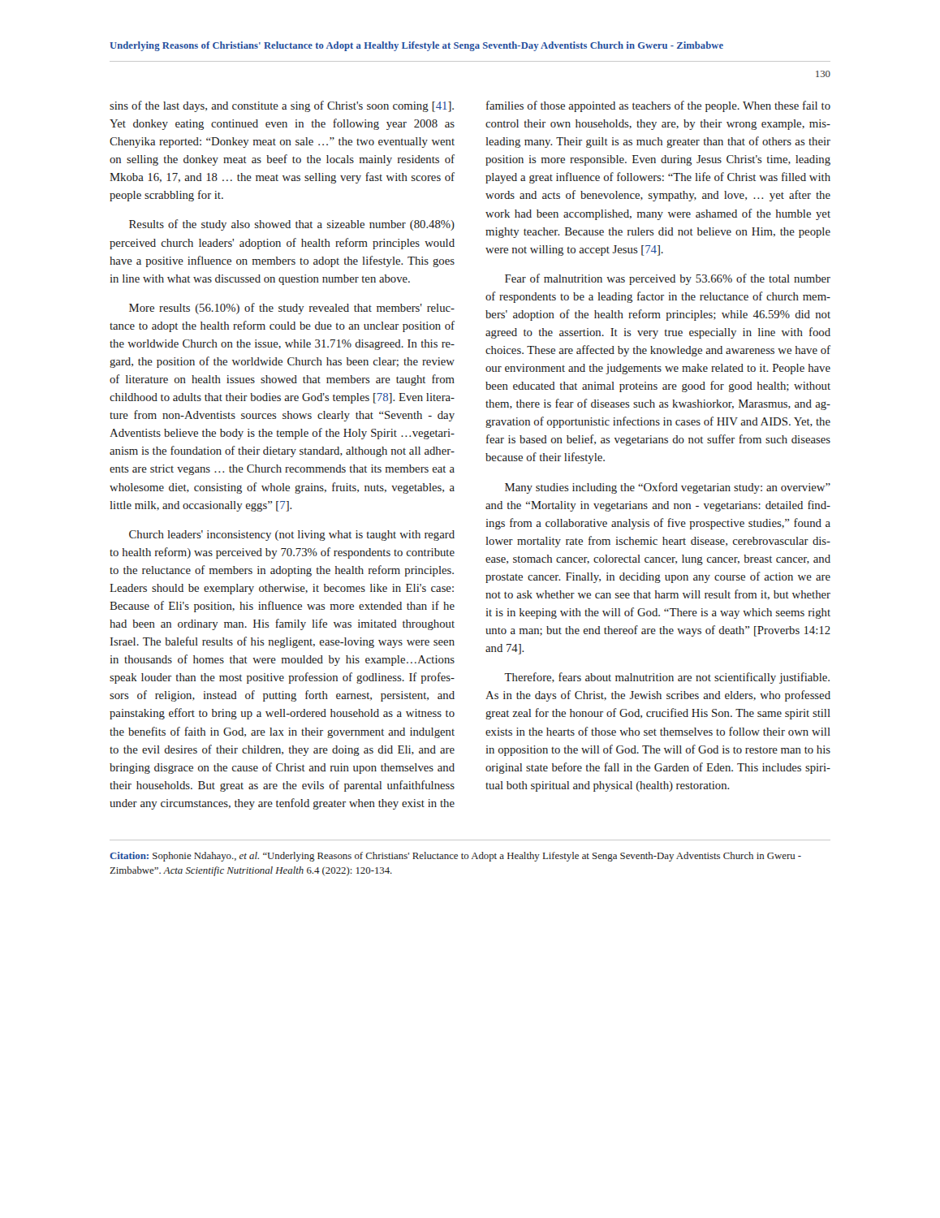Underlying Reasons of Christians' Reluctance to Adopt a Healthy Lifestyle at Senga Seventh-Day Adventists Church in Gweru - Zimbabwe
130
sins of the last days, and constitute a sing of Christ's soon coming [41]. Yet donkey eating continued even in the following year 2008 as Chenyika reported: “Donkey meat on sale …” the two eventually went on selling the donkey meat as beef to the locals mainly residents of Mkoba 16, 17, and 18 … the meat was selling very fast with scores of people scrabbling for it.
Results of the study also showed that a sizeable number (80.48%) perceived church leaders' adoption of health reform principles would have a positive influence on members to adopt the lifestyle. This goes in line with what was discussed on question number ten above.
More results (56.10%) of the study revealed that members' reluctance to adopt the health reform could be due to an unclear position of the worldwide Church on the issue, while 31.71% disagreed. In this regard, the position of the worldwide Church has been clear; the review of literature on health issues showed that members are taught from childhood to adults that their bodies are God's temples [78]. Even literature from non-Adventists sources shows clearly that “Seventh - day Adventists believe the body is the temple of the Holy Spirit …vegetarianism is the foundation of their dietary standard, although not all adherents are strict vegans … the Church recommends that its members eat a wholesome diet, consisting of whole grains, fruits, nuts, vegetables, a little milk, and occasionally eggs” [7].
Church leaders' inconsistency (not living what is taught with regard to health reform) was perceived by 70.73% of respondents to contribute to the reluctance of members in adopting the health reform principles. Leaders should be exemplary otherwise, it becomes like in Eli's case: Because of Eli's position, his influence was more extended than if he had been an ordinary man. His family life was imitated throughout Israel. The baleful results of his negligent, ease-loving ways were seen in thousands of homes that were moulded by his example…Actions speak louder than the most positive profession of godliness. If professors of religion, instead of putting forth earnest, persistent, and painstaking effort to bring up a well-ordered household as a witness to the benefits of faith in God, are lax in their government and indulgent to the evil desires of their children, they are doing as did Eli, and are bringing disgrace on the cause of Christ and ruin upon themselves and their households. But great as are the evils of parental unfaithfulness under any circumstances, they are tenfold greater when they exist in the families of those appointed as teachers of the people. When these fail to control their own households, they are, by their wrong example, misleading many. Their guilt is as much greater than that of others as their position is more responsible. Even during Jesus Christ's time, leading played a great influence of followers: “The life of Christ was filled with words and acts of benevolence, sympathy, and love, … yet after the work had been accomplished, many were ashamed of the humble yet mighty teacher. Because the rulers did not believe on Him, the people were not willing to accept Jesus [74].
Fear of malnutrition was perceived by 53.66% of the total number of respondents to be a leading factor in the reluctance of church members' adoption of the health reform principles; while 46.59% did not agreed to the assertion. It is very true especially in line with food choices. These are affected by the knowledge and awareness we have of our environment and the judgements we make related to it. People have been educated that animal proteins are good for good health; without them, there is fear of diseases such as kwashiorkor, Marasmus, and aggravation of opportunistic infections in cases of HIV and AIDS. Yet, the fear is based on belief, as vegetarians do not suffer from such diseases because of their lifestyle.
Many studies including the “Oxford vegetarian study: an overview” and the “Mortality in vegetarians and non - vegetarians: detailed findings from a collaborative analysis of five prospective studies,” found a lower mortality rate from ischemic heart disease, cerebrovascular disease, stomach cancer, colorectal cancer, lung cancer, breast cancer, and prostate cancer. Finally, in deciding upon any course of action we are not to ask whether we can see that harm will result from it, but whether it is in keeping with the will of God. “There is a way which seems right unto a man; but the end thereof are the ways of death” [Proverbs 14:12 and 74].
Therefore, fears about malnutrition are not scientifically justifiable. As in the days of Christ, the Jewish scribes and elders, who professed great zeal for the honour of God, crucified His Son. The same spirit still exists in the hearts of those who set themselves to follow their own will in opposition to the will of God. The will of God is to restore man to his original state before the fall in the Garden of Eden. This includes spiritual both spiritual and physical (health) restoration.
Citation: Sophonie Ndahayo., et al. “Underlying Reasons of Christians' Reluctance to Adopt a Healthy Lifestyle at Senga Seventh-Day Adventists Church in Gweru - Zimbabwe”. Acta Scientific Nutritional Health 6.4 (2022): 120-134.